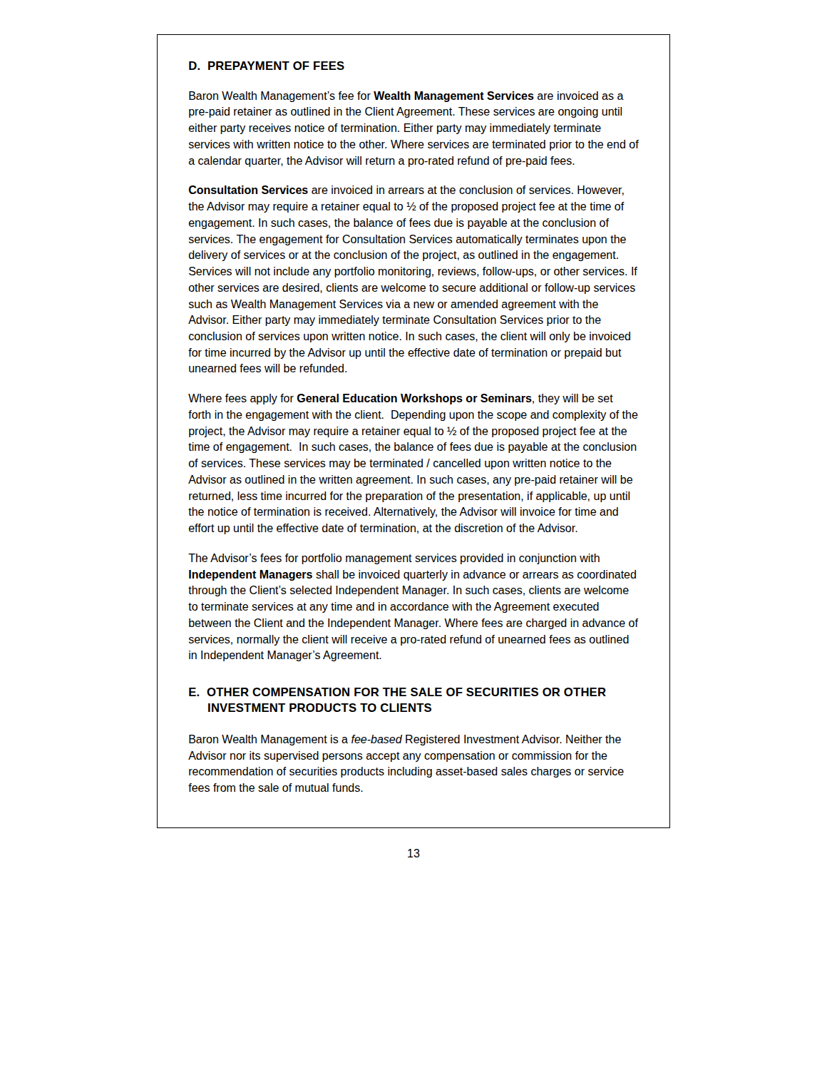D. PREPAYMENT OF FEES
Baron Wealth Management’s fee for Wealth Management Services are invoiced as a pre-paid retainer as outlined in the Client Agreement. These services are ongoing until either party receives notice of termination. Either party may immediately terminate services with written notice to the other. Where services are terminated prior to the end of a calendar quarter, the Advisor will return a pro-rated refund of pre-paid fees.
Consultation Services are invoiced in arrears at the conclusion of services. However, the Advisor may require a retainer equal to ½ of the proposed project fee at the time of engagement. In such cases, the balance of fees due is payable at the conclusion of services. The engagement for Consultation Services automatically terminates upon the delivery of services or at the conclusion of the project, as outlined in the engagement. Services will not include any portfolio monitoring, reviews, follow-ups, or other services. If other services are desired, clients are welcome to secure additional or follow-up services such as Wealth Management Services via a new or amended agreement with the Advisor. Either party may immediately terminate Consultation Services prior to the conclusion of services upon written notice. In such cases, the client will only be invoiced for time incurred by the Advisor up until the effective date of termination or prepaid but unearned fees will be refunded.
Where fees apply for General Education Workshops or Seminars, they will be set forth in the engagement with the client. Depending upon the scope and complexity of the project, the Advisor may require a retainer equal to ½ of the proposed project fee at the time of engagement. In such cases, the balance of fees due is payable at the conclusion of services. These services may be terminated / cancelled upon written notice to the Advisor as outlined in the written agreement. In such cases, any pre-paid retainer will be returned, less time incurred for the preparation of the presentation, if applicable, up until the notice of termination is received. Alternatively, the Advisor will invoice for time and effort up until the effective date of termination, at the discretion of the Advisor.
The Advisor’s fees for portfolio management services provided in conjunction with Independent Managers shall be invoiced quarterly in advance or arrears as coordinated through the Client’s selected Independent Manager. In such cases, clients are welcome to terminate services at any time and in accordance with the Agreement executed between the Client and the Independent Manager. Where fees are charged in advance of services, normally the client will receive a pro-rated refund of unearned fees as outlined in Independent Manager’s Agreement.
E. OTHER COMPENSATION FOR THE SALE OF SECURITIES OR OTHER INVESTMENT PRODUCTS TO CLIENTS
Baron Wealth Management is a fee-based Registered Investment Advisor. Neither the Advisor nor its supervised persons accept any compensation or commission for the recommendation of securities products including asset-based sales charges or service fees from the sale of mutual funds.
13